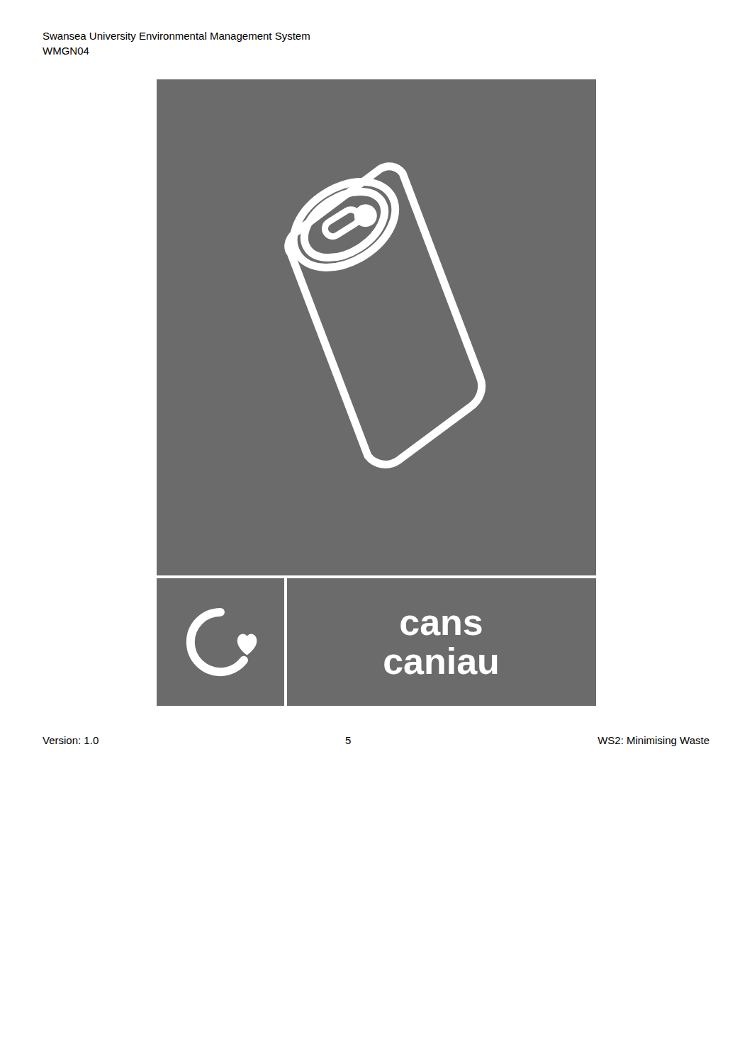Swansea University Environmental Management System
WMGN04
cans caniau
Version: 1.0
5
WS2: Minimising Waste